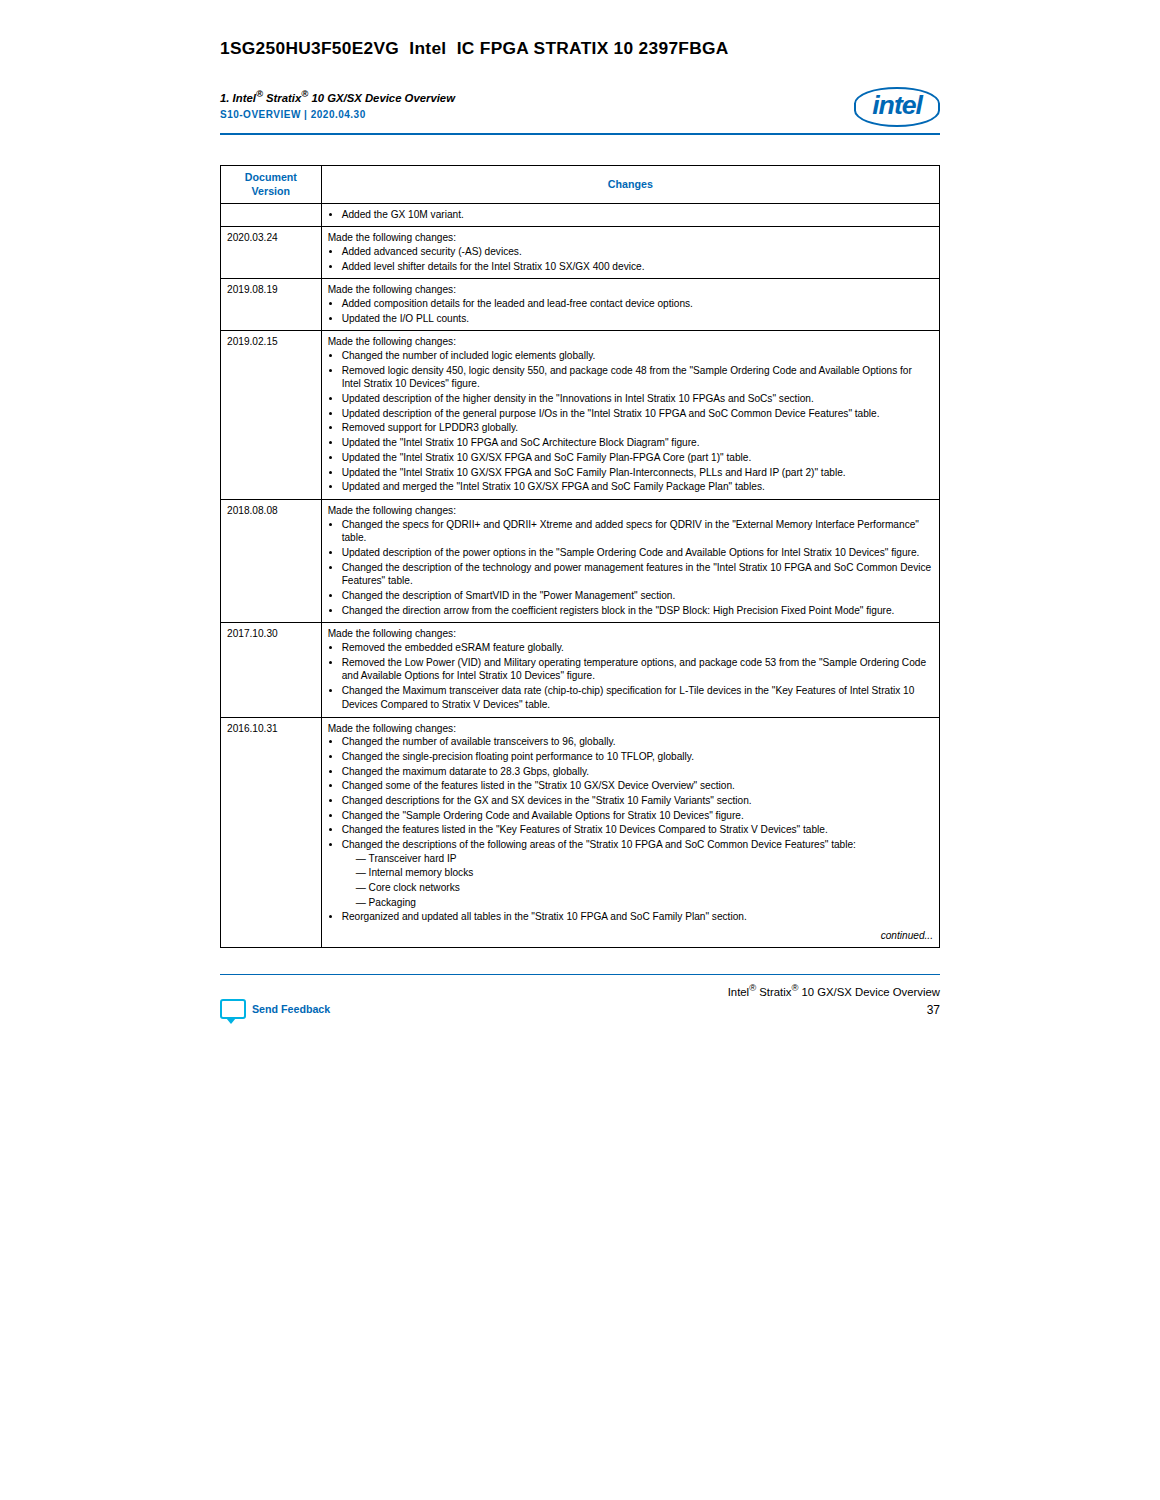1SG250HU3F50E2VG Intel IC FPGA STRATIX 10 2397FBGA
1. Intel® Stratix® 10 GX/SX Device Overview
S10-OVERVIEW | 2020.04.30
intel
| Document Version | Changes |
| --- | --- |
| | Added the GX 10M variant. |
| 2020.03.24 | Made the following changes: Added advanced security (-AS) devices. Added level shifter details for the Intel Stratix 10 SX/GX 400 device. |
| 2019.08.19 | Made the following changes: Added composition details for the leaded and lead-free contact device options. Updated the I/O PLL counts. |
| 2019.02.15 | Made the following changes: Changed the number of included logic elements globally. Removed logic density 450, logic density 550, and package code 48 from the "Sample Ordering Code and Available Options for Intel Stratix 10 Devices" figure. Updated description of the higher density in the "Innovations in Intel Stratix 10 FPGAs and SoCs" section. Updated description of the general purpose I/Os in the "Intel Stratix 10 FPGA and SoC Common Device Features" table. Removed support for LPDDR3 globally. Updated the "Intel Stratix 10 FPGA and SoC Architecture Block Diagram" figure. Updated the "Intel Stratix 10 GX/SX FPGA and SoC Family Plan-FPGA Core (part 1)" table. Updated the "Intel Stratix 10 GX/SX FPGA and SoC Family Plan-Interconnects, PLLs and Hard IP (part 2)" table. Updated and merged the "Intel Stratix 10 GX/SX FPGA and SoC Family Package Plan" tables. |
| 2018.08.08 | Made the following changes: Changed the specs for QDRII+ and QDRII+ Xtreme and added specs for QDRIV in the "External Memory Interface Performance" table. Updated description of the power options in the "Sample Ordering Code and Available Options for Intel Stratix 10 Devices" figure. Changed the description of the technology and power management features in the "Intel Stratix 10 FPGA and SoC Common Device Features" table. Changed the description of SmartVID in the "Power Management" section. Changed the direction arrow from the coefficient registers block in the "DSP Block: High Precision Fixed Point Mode" figure. |
| 2017.10.30 | Made the following changes: Removed the embedded eSRAM feature globally. Removed the Low Power (VID) and Military operating temperature options, and package code 53 from the "Sample Ordering Code and Available Options for Intel Stratix 10 Devices" figure. Changed the Maximum transceiver data rate (chip-to-chip) specification for L-Tile devices in the "Key Features of Intel Stratix 10 Devices Compared to Stratix V Devices" table. |
| 2016.10.31 | Made the following changes: Changed the number of available transceivers to 96, globally. Changed the single-precision floating point performance to 10 TFLOP, globally. Changed the maximum datarate to 28.3 Gbps, globally. Changed some of the features listed in the "Stratix 10 GX/SX Device Overview" section. Changed descriptions for the GX and SX devices in the "Stratix 10 Family Variants" section. Changed the "Sample Ordering Code and Available Options for Stratix 10 Devices" figure. Changed the features listed in the "Key Features of Stratix 10 Devices Compared to Stratix V Devices" table. Changed the descriptions of the following areas of the "Stratix 10 FPGA and SoC Common Device Features" table: Transceiver hard IP Internal memory blocks Core clock networks Packaging Reorganized and updated all tables in the "Stratix 10 FPGA and SoC Family Plan" section. continued... |
Send Feedback
Intel® Stratix® 10 GX/SX Device Overview
37